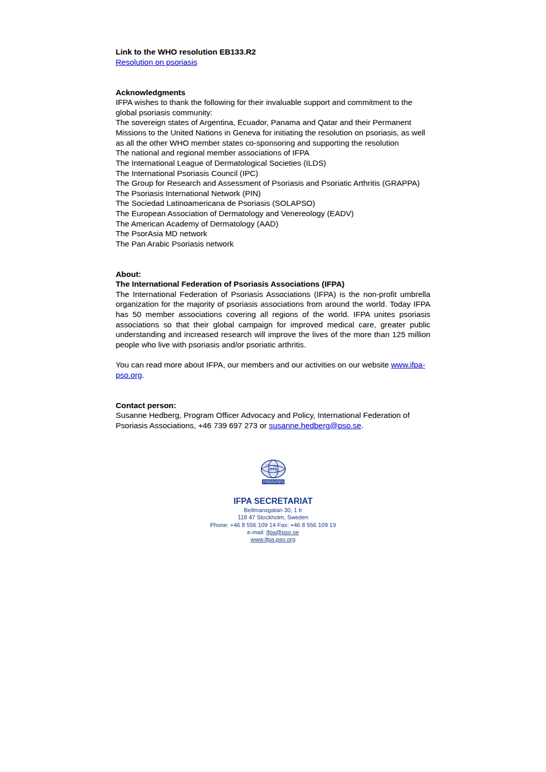Link to the WHO resolution EB133.R2
Resolution on psoriasis
Acknowledgments
IFPA wishes to thank the following for their invaluable support and commitment to the global psoriasis community:
The sovereign states of Argentina, Ecuador, Panama and Qatar and their Permanent Missions to the United Nations in Geneva for initiating the resolution on psoriasis, as well as all the other WHO member states co-sponsoring and supporting the resolution
The national and regional member associations of IFPA
The International League of Dermatological Societies (ILDS)
The International Psoriasis Council (IPC)
The Group for Research and Assessment of Psoriasis and Psoriatic Arthritis (GRAPPA)
The Psoriasis International Network (PIN)
The Sociedad Latinoamericana de Psoriasis (SOLAPSO)
The European Association of Dermatology and Venereology (EADV)
The American Academy of Dermatology (AAD)
The PsorAsia MD network
The Pan Arabic Psoriasis network
About:
The International Federation of Psoriasis Associations (IFPA)
The International Federation of Psoriasis Associations (IFPA) is the non-profit umbrella organization for the majority of psoriasis associations from around the world. Today IFPA has 50 member associations covering all regions of the world. IFPA unites psoriasis associations so that their global campaign for improved medical care, greater public understanding and increased research will improve the lives of the more than 125 million people who live with psoriasis and/or psoriatic arthritis.
You can read more about IFPA, our members and our activities on our website www.ifpa-pso.org.
Contact person:
Susanne Hedberg, Program Officer Advocacy and Policy, International Federation of Psoriasis Associations, +46 739 697 273 or susanne.hedberg@pso.se.
IFPA INTERNATIONAL FEDERATION OF PSORIASIS ASSOCIATIONS
IFPA SECRETARIAT
Bellmansgatan 30, 1 tr
118 47 Stockholm, Sweden
Phone: +46 8 556 109 14 Fax: +46 8 556 109 19
e-mail: ifpa@pso.se
www.ifpa-pso.org